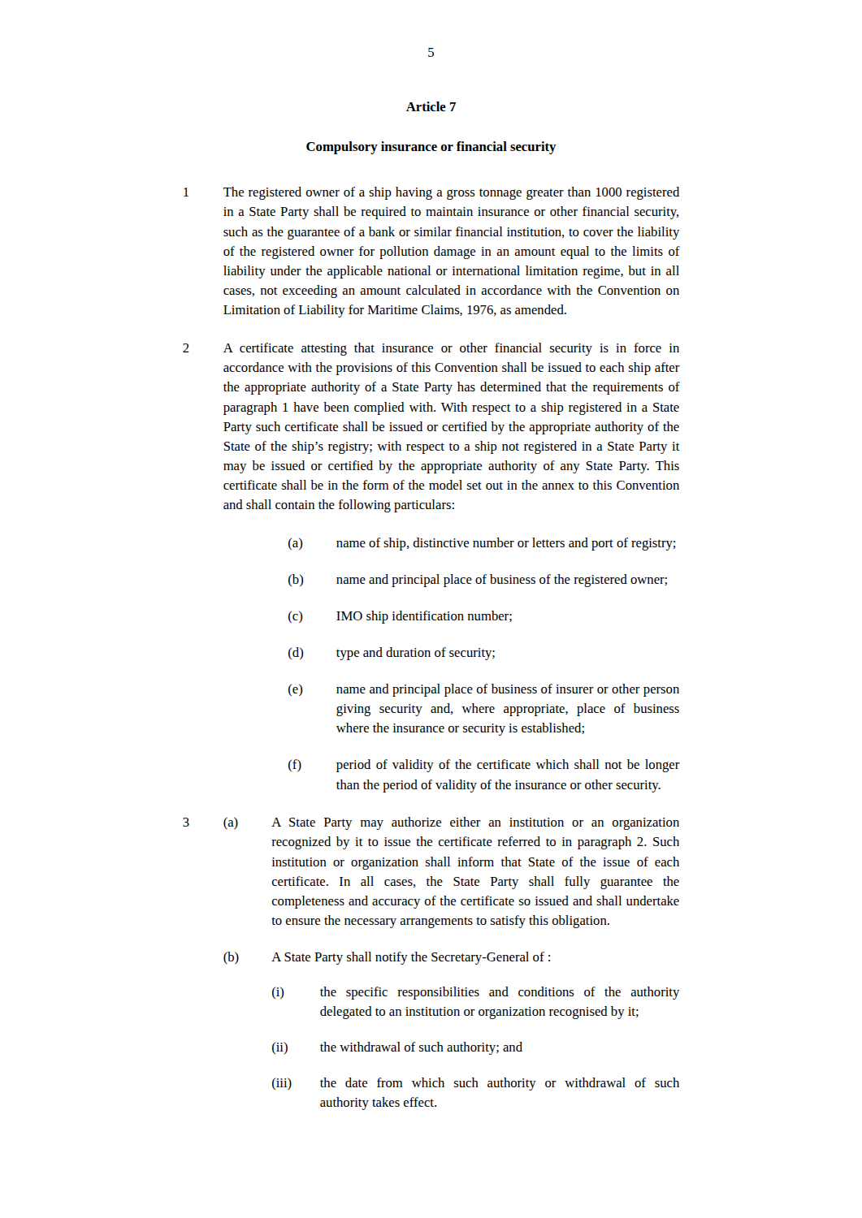5
Article 7
Compulsory insurance or financial security
1
The registered owner of a ship having a gross tonnage greater than 1000 registered in a State Party shall be required to maintain insurance or other financial security, such as the guarantee of a bank or similar financial institution, to cover the liability of the registered owner for pollution damage in an amount equal to the limits of liability under the applicable national or international limitation regime, but in all cases, not exceeding an amount calculated in accordance with the Convention on Limitation of Liability for Maritime Claims, 1976, as amended.
2
A certificate attesting that insurance or other financial security is in force in accordance with the provisions of this Convention shall be issued to each ship after the appropriate authority of a State Party has determined that the requirements of paragraph 1 have been complied with. With respect to a ship registered in a State Party such certificate shall be issued or certified by the appropriate authority of the State of the ship’s registry; with respect to a ship not registered in a State Party it may be issued or certified by the appropriate authority of any State Party. This certificate shall be in the form of the model set out in the annex to this Convention and shall contain the following particulars:
(a)
name of ship, distinctive number or letters and port of registry;
(b)
name and principal place of business of the registered owner;
(c)
IMO ship identification number;
(d)
type and duration of security;
(e)
name and principal place of business of insurer or other person giving security and, where appropriate, place of business where the insurance or security is established;
(f)
period of validity of the certificate which shall not be longer than the period of validity of the insurance or other security.
3
(a)
A State Party may authorize either an institution or an organization recognized by it to issue the certificate referred to in paragraph 2. Such institution or organization shall inform that State of the issue of each certificate. In all cases, the State Party shall fully guarantee the completeness and accuracy of the certificate so issued and shall undertake to ensure the necessary arrangements to satisfy this obligation.
(b)
A State Party shall notify the Secretary-General of :
(i)
the specific responsibilities and conditions of the authority delegated to an institution or organization recognised by it;
(ii)
the withdrawal of such authority; and
(iii)
the date from which such authority or withdrawal of such authority takes effect.